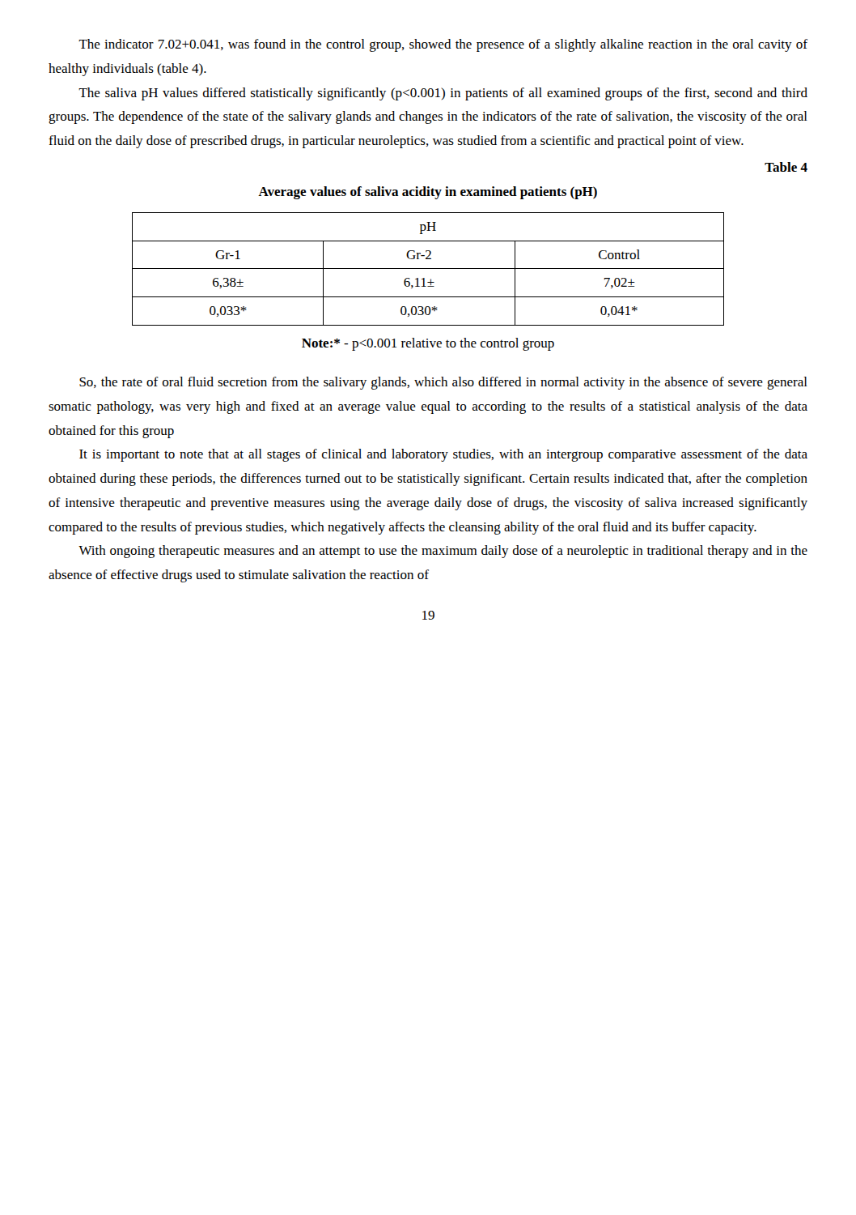The indicator 7.02+0.041, was found in the control group, showed the presence of a slightly alkaline reaction in the oral cavity of healthy individuals (table 4).
The saliva pH values differed statistically significantly (p<0.001) in patients of all examined groups of the first, second and third groups. The dependence of the state of the salivary glands and changes in the indicators of the rate of salivation, the viscosity of the oral fluid on the daily dose of prescribed drugs, in particular neuroleptics, was studied from a scientific and practical point of view.
Table 4
Average values of saliva acidity in examined patients (pH)
| pH |
| Gr-1 | Gr-2 | Control |
| 6,38± | 6,11± | 7,02± |
| 0,033* | 0,030* | 0,041* |
Note:* - p<0.001 relative to the control group
So, the rate of oral fluid secretion from the salivary glands, which also differed in normal activity in the absence of severe general somatic pathology, was very high and fixed at an average value equal to according to the results of a statistical analysis of the data obtained for this group
It is important to note that at all stages of clinical and laboratory studies, with an intergroup comparative assessment of the data obtained during these periods, the differences turned out to be statistically significant. Certain results indicated that, after the completion of intensive therapeutic and preventive measures using the average daily dose of drugs, the viscosity of saliva increased significantly compared to the results of previous studies, which negatively affects the cleansing ability of the oral fluid and its buffer capacity.
With ongoing therapeutic measures and an attempt to use the maximum daily dose of a neuroleptic in traditional therapy and in the absence of effective drugs used to stimulate salivation the reaction of
19